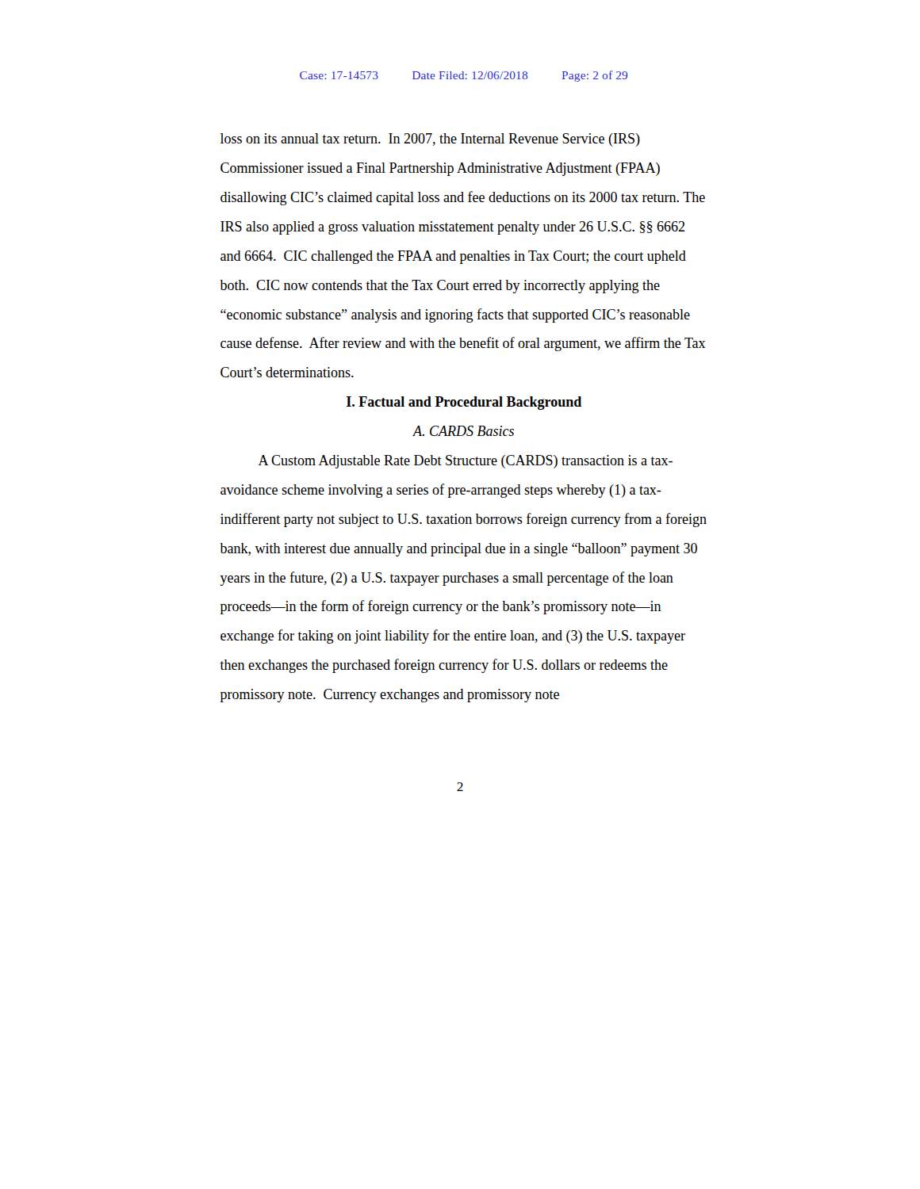Case: 17-14573 Date Filed: 12/06/2018 Page: 2 of 29
loss on its annual tax return. In 2007, the Internal Revenue Service (IRS) Commissioner issued a Final Partnership Administrative Adjustment (FPAA) disallowing CIC’s claimed capital loss and fee deductions on its 2000 tax return. The IRS also applied a gross valuation misstatement penalty under 26 U.S.C. §§ 6662 and 6664. CIC challenged the FPAA and penalties in Tax Court; the court upheld both. CIC now contends that the Tax Court erred by incorrectly applying the “economic substance” analysis and ignoring facts that supported CIC’s reasonable cause defense. After review and with the benefit of oral argument, we affirm the Tax Court’s determinations.
I. Factual and Procedural Background
A. CARDS Basics
A Custom Adjustable Rate Debt Structure (CARDS) transaction is a tax-avoidance scheme involving a series of pre-arranged steps whereby (1) a tax-indifferent party not subject to U.S. taxation borrows foreign currency from a foreign bank, with interest due annually and principal due in a single “balloon” payment 30 years in the future, (2) a U.S. taxpayer purchases a small percentage of the loan proceeds—in the form of foreign currency or the bank’s promissory note—in exchange for taking on joint liability for the entire loan, and (3) the U.S. taxpayer then exchanges the purchased foreign currency for U.S. dollars or redeems the promissory note. Currency exchanges and promissory note
2